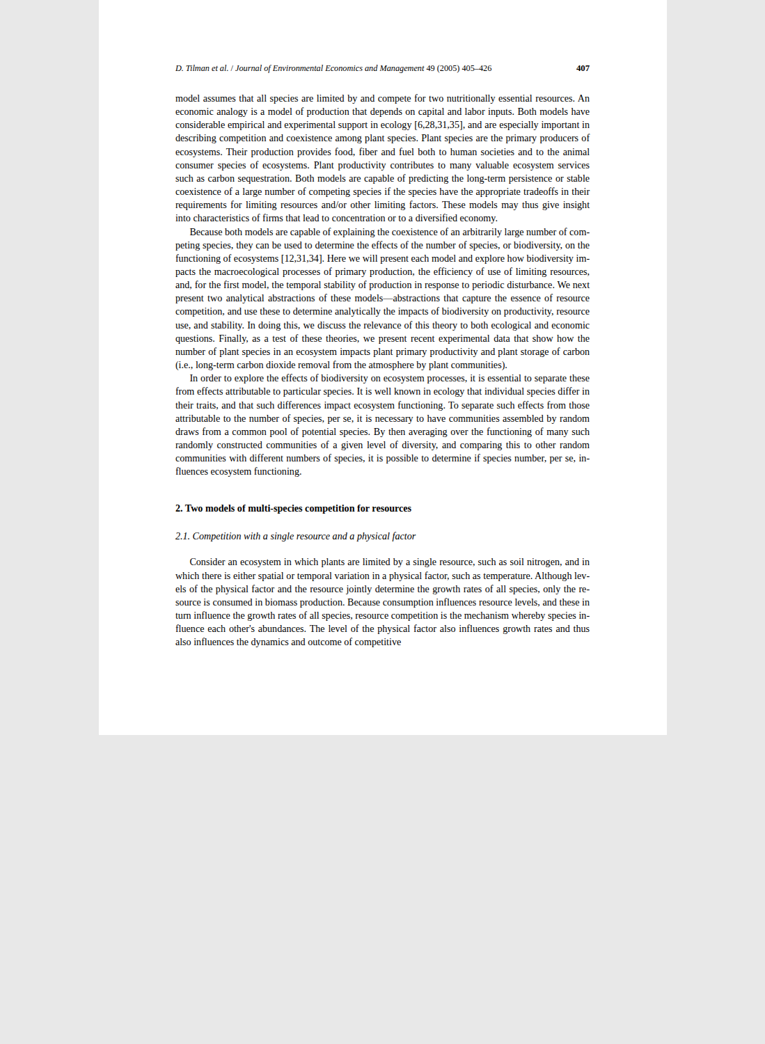D. Tilman et al. / Journal of Environmental Economics and Management 49 (2005) 405–426 407
model assumes that all species are limited by and compete for two nutritionally essential resources. An economic analogy is a model of production that depends on capital and labor inputs. Both models have considerable empirical and experimental support in ecology [6,28,31,35], and are especially important in describing competition and coexistence among plant species. Plant species are the primary producers of ecosystems. Their production provides food, fiber and fuel both to human societies and to the animal consumer species of ecosystems. Plant productivity contributes to many valuable ecosystem services such as carbon sequestration. Both models are capable of predicting the long-term persistence or stable coexistence of a large number of competing species if the species have the appropriate tradeoffs in their requirements for limiting resources and/or other limiting factors. These models may thus give insight into characteristics of firms that lead to concentration or to a diversified economy.
Because both models are capable of explaining the coexistence of an arbitrarily large number of competing species, they can be used to determine the effects of the number of species, or biodiversity, on the functioning of ecosystems [12,31,34]. Here we will present each model and explore how biodiversity impacts the macroecological processes of primary production, the efficiency of use of limiting resources, and, for the first model, the temporal stability of production in response to periodic disturbance. We next present two analytical abstractions of these models—abstractions that capture the essence of resource competition, and use these to determine analytically the impacts of biodiversity on productivity, resource use, and stability. In doing this, we discuss the relevance of this theory to both ecological and economic questions. Finally, as a test of these theories, we present recent experimental data that show how the number of plant species in an ecosystem impacts plant primary productivity and plant storage of carbon (i.e., long-term carbon dioxide removal from the atmosphere by plant communities).
In order to explore the effects of biodiversity on ecosystem processes, it is essential to separate these from effects attributable to particular species. It is well known in ecology that individual species differ in their traits, and that such differences impact ecosystem functioning. To separate such effects from those attributable to the number of species, per se, it is necessary to have communities assembled by random draws from a common pool of potential species. By then averaging over the functioning of many such randomly constructed communities of a given level of diversity, and comparing this to other random communities with different numbers of species, it is possible to determine if species number, per se, influences ecosystem functioning.
2. Two models of multi-species competition for resources
2.1. Competition with a single resource and a physical factor
Consider an ecosystem in which plants are limited by a single resource, such as soil nitrogen, and in which there is either spatial or temporal variation in a physical factor, such as temperature. Although levels of the physical factor and the resource jointly determine the growth rates of all species, only the resource is consumed in biomass production. Because consumption influences resource levels, and these in turn influence the growth rates of all species, resource competition is the mechanism whereby species influence each other's abundances. The level of the physical factor also influences growth rates and thus also influences the dynamics and outcome of competitive